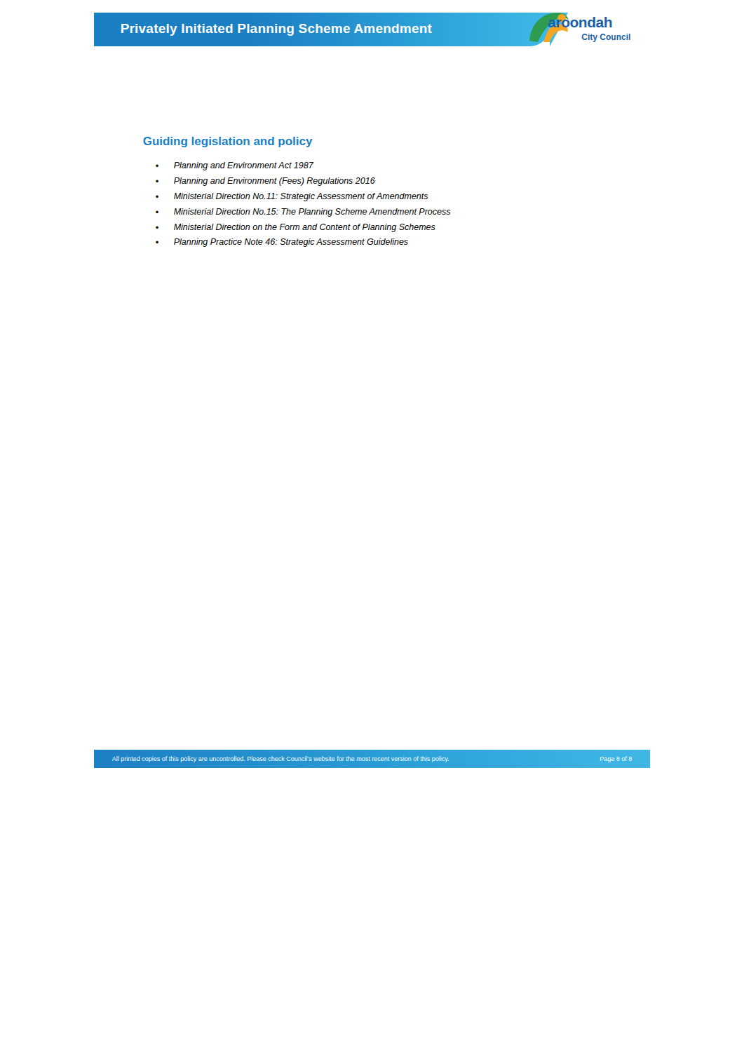Privately Initiated Planning Scheme Amendment
aroondah
City Council
Guiding legislation and policy
Planning and Environment Act 1987
Planning and Environment (Fees) Regulations 2016
Ministerial Direction No.11: Strategic Assessment of Amendments
Ministerial Direction No.15: The Planning Scheme Amendment Process
Ministerial Direction on the Form and Content of Planning Schemes
Planning Practice Note 46: Strategic Assessment Guidelines
All printed copies of this policy are uncontrolled. Please check Council’s website for the most recent version of this policy. Page 8 of 8